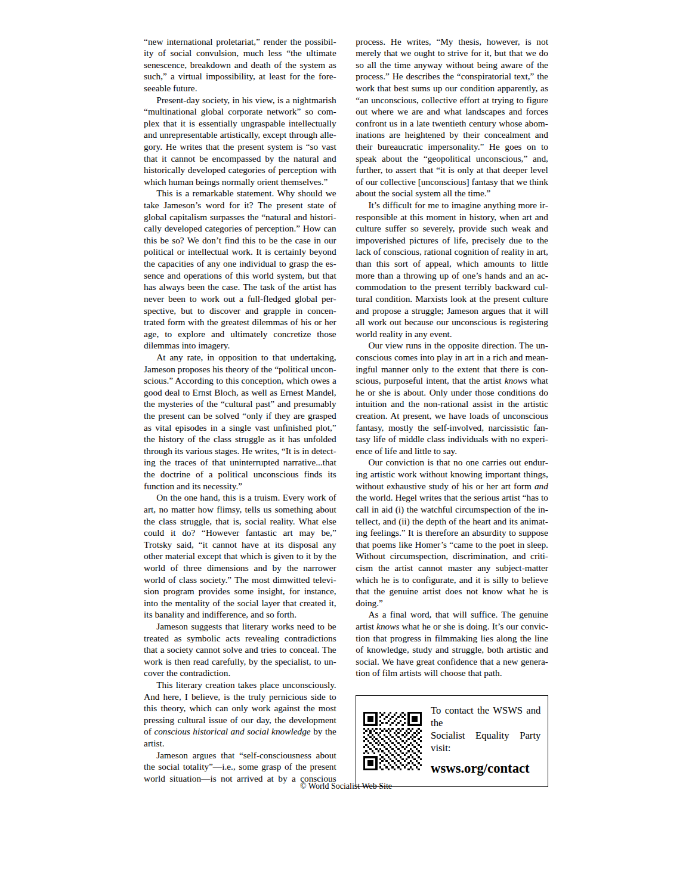“new international proletariat,” render the possibility of social convulsion, much less “the ultimate senescence, breakdown and death of the system as such,” a virtual impossibility, at least for the foreseeable future.
Present-day society, in his view, is a nightmarish “multinational global corporate network” so complex that it is essentially ungraspable intellectually and unrepresentable artistically, except through allegory. He writes that the present system is “so vast that it cannot be encompassed by the natural and historically developed categories of perception with which human beings normally orient themselves.”
This is a remarkable statement. Why should we take Jameson’s word for it? The present state of global capitalism surpasses the “natural and historically developed categories of perception.” How can this be so? We don’t find this to be the case in our political or intellectual work. It is certainly beyond the capacities of any one individual to grasp the essence and operations of this world system, but that has always been the case. The task of the artist has never been to work out a full-fledged global perspective, but to discover and grapple in concentrated form with the greatest dilemmas of his or her age, to explore and ultimately concretize those dilemmas into imagery.
At any rate, in opposition to that undertaking, Jameson proposes his theory of the “political unconscious.” According to this conception, which owes a good deal to Ernst Bloch, as well as Ernest Mandel, the mysteries of the “cultural past” and presumably the present can be solved “only if they are grasped as vital episodes in a single vast unfinished plot,” the history of the class struggle as it has unfolded through its various stages. He writes, “It is in detecting the traces of that uninterrupted narrative...that the doctrine of a political unconscious finds its function and its necessity.”
On the one hand, this is a truism. Every work of art, no matter how flimsy, tells us something about the class struggle, that is, social reality. What else could it do? “However fantastic art may be,” Trotsky said, “it cannot have at its disposal any other material except that which is given to it by the world of three dimensions and by the narrower world of class society.” The most dimwitted television program provides some insight, for instance, into the mentality of the social layer that created it, its banality and indifference, and so forth.
Jameson suggests that literary works need to be treated as symbolic acts revealing contradictions that a society cannot solve and tries to conceal. The work is then read carefully, by the specialist, to uncover the contradiction.
This literary creation takes place unconsciously. And here, I believe, is the truly pernicious side to this theory, which can only work against the most pressing cultural issue of our day, the development of conscious historical and social knowledge by the artist.
Jameson argues that “self-consciousness about the social totality”—i.e., some grasp of the present world situation—is not arrived at by a conscious process. He writes, “My thesis, however, is not merely that we ought to strive for it, but that we do so all the time anyway without being aware of the process.” He describes the “conspiratorial text,” the work that best sums up our condition apparently, as “an unconscious, collective effort at trying to figure out where we are and what landscapes and forces confront us in a late twentieth century whose abominations are heightened by their concealment and their bureaucratic impersonality.” He goes on to speak about the “geopolitical unconscious,” and, further, to assert that “it is only at that deeper level of our collective [unconscious] fantasy that we think about the social system all the time.”
It’s difficult for me to imagine anything more irresponsible at this moment in history, when art and culture suffer so severely, provide such weak and impoverished pictures of life, precisely due to the lack of conscious, rational cognition of reality in art, than this sort of appeal, which amounts to little more than a throwing up of one’s hands and an accommodation to the present terribly backward cultural condition. Marxists look at the present culture and propose a struggle; Jameson argues that it will all work out because our unconscious is registering world reality in any event.
Our view runs in the opposite direction. The unconscious comes into play in art in a rich and meaningful manner only to the extent that there is conscious, purposeful intent, that the artist knows what he or she is about. Only under those conditions do intuition and the non-rational assist in the artistic creation. At present, we have loads of unconscious fantasy, mostly the self-involved, narcissistic fantasy life of middle class individuals with no experience of life and little to say.
Our conviction is that no one carries out enduring artistic work without knowing important things, without exhaustive study of his or her art form and the world. Hegel writes that the serious artist “has to call in aid (i) the watchful circumspection of the intellect, and (ii) the depth of the heart and its animating feelings.” It is therefore an absurdity to suppose that poems like Homer’s “came to the poet in sleep. Without circumspection, discrimination, and criticism the artist cannot master any subject-matter which he is to configurate, and it is silly to believe that the genuine artist does not know what he is doing.”
As a final word, that will suffice. The genuine artist knows what he or she is doing. It’s our conviction that progress in filmmaking lies along the line of knowledge, study and struggle, both artistic and social. We have great confidence that a new generation of film artists will choose that path.
To contact the WSWS and the
Socialist Equality Party visit: wsws.org/contact
© World Socialist Web Site